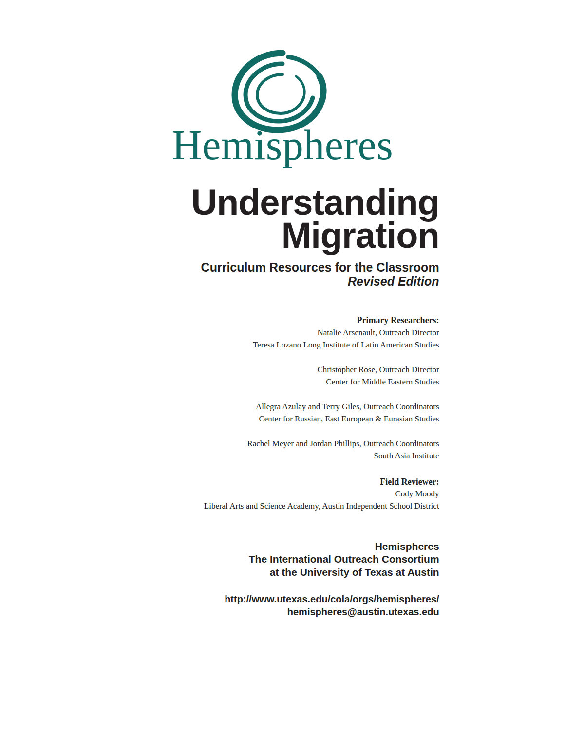Hemispheres
UnderstandingMigration
Curriculum Resources for the Classroom Revised Edition
Primary Researchers:
Natalie Arsenault, Outreach Director
Teresa Lozano Long Institute of Latin American Studies
Christopher Rose, Outreach Director
Center for Middle Eastern Studies
Allegra Azulay and Terry Giles, Outreach Coordinators
Center for Russian, East European & Eurasian Studies
Rachel Meyer and Jordan Phillips, Outreach Coordinators
South Asia Institute
Field Reviewer:
Cody Moody
Liberal Arts and Science Academy, Austin Independent School District
Hemispheres
The International Outreach Consortium
at the University of Texas at Austin
http://www.utexas.edu/cola/orgs/hemispheres/
hemispheres@austin.utexas.edu